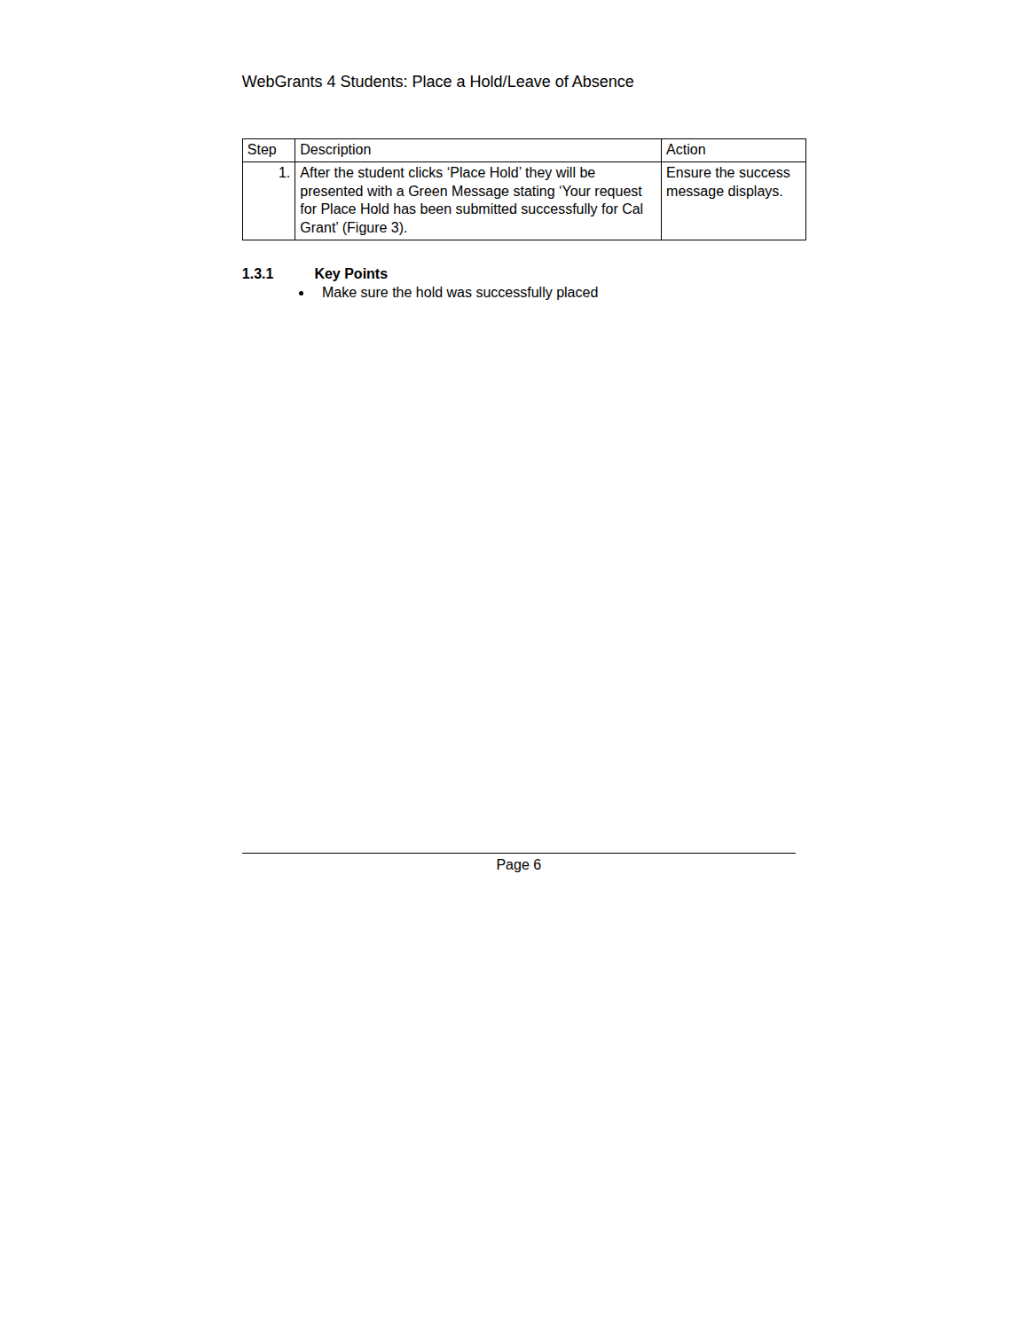WebGrants 4 Students: Place a Hold/Leave of Absence
| Step | Description | Action |
| --- | --- | --- |
| 1. | After the student clicks ‘Place Hold’ they will be presented with a Green Message stating ‘Your request for Place Hold has been submitted successfully for Cal Grant’ (Figure 3). | Ensure the success message displays. |
1.3.1 Key Points
Make sure the hold was successfully placed
Page 6